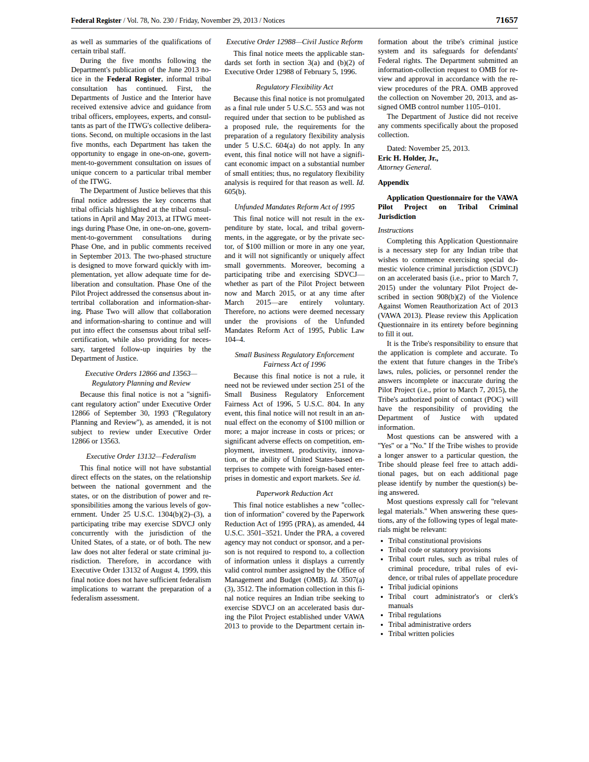Federal Register / Vol. 78, No. 230 / Friday, November 29, 2013 / Notices
71657
as well as summaries of the qualifications of certain tribal staff.
During the five months following the Department's publication of the June 2013 notice in the Federal Register, informal tribal consultation has continued. First, the Departments of Justice and the Interior have received extensive advice and guidance from tribal officers, employees, experts, and consultants as part of the ITWG's collective deliberations. Second, on multiple occasions in the last five months, each Department has taken the opportunity to engage in one-on-one, government-to-government consultation on issues of unique concern to a particular tribal member of the ITWG.
The Department of Justice believes that this final notice addresses the key concerns that tribal officials highlighted at the tribal consultations in April and May 2013, at ITWG meetings during Phase One, in one-on-one, government-to-government consultations during Phase One, and in public comments received in September 2013. The two-phased structure is designed to move forward quickly with implementation, yet allow adequate time for deliberation and consultation. Phase One of the Pilot Project addressed the consensus about intertribal collaboration and information-sharing. Phase Two will allow that collaboration and information-sharing to continue and will put into effect the consensus about tribal self-certification, while also providing for necessary, targeted follow-up inquiries by the Department of Justice.
Executive Orders 12866 and 13563—Regulatory Planning and Review
Because this final notice is not a ''significant regulatory action'' under Executive Order 12866 of September 30, 1993 (''Regulatory Planning and Review''), as amended, it is not subject to review under Executive Order 12866 or 13563.
Executive Order 13132—Federalism
This final notice will not have substantial direct effects on the states, on the relationship between the national government and the states, or on the distribution of power and responsibilities among the various levels of government. Under 25 U.S.C. 1304(b)(2)–(3), a participating tribe may exercise SDVCJ only concurrently with the jurisdiction of the United States, of a state, or of both. The new law does not alter federal or state criminal jurisdiction. Therefore, in accordance with Executive Order 13132 of August 4, 1999, this final notice does not have sufficient federalism implications to warrant the preparation of a federalism assessment.
Executive Order 12988—Civil Justice Reform
This final notice meets the applicable standards set forth in section 3(a) and (b)(2) of Executive Order 12988 of February 5, 1996.
Regulatory Flexibility Act
Because this final notice is not promulgated as a final rule under 5 U.S.C. 553 and was not required under that section to be published as a proposed rule, the requirements for the preparation of a regulatory flexibility analysis under 5 U.S.C. 604(a) do not apply. In any event, this final notice will not have a significant economic impact on a substantial number of small entities; thus, no regulatory flexibility analysis is required for that reason as well. Id. 605(b).
Unfunded Mandates Reform Act of 1995
This final notice will not result in the expenditure by state, local, and tribal governments, in the aggregate, or by the private sector, of $100 million or more in any one year, and it will not significantly or uniquely affect small governments. Moreover, becoming a participating tribe and exercising SDVCJ—whether as part of the Pilot Project between now and March 2015, or at any time after March 2015—are entirely voluntary. Therefore, no actions were deemed necessary under the provisions of the Unfunded Mandates Reform Act of 1995, Public Law 104–4.
Small Business Regulatory Enforcement Fairness Act of 1996
Because this final notice is not a rule, it need not be reviewed under section 251 of the Small Business Regulatory Enforcement Fairness Act of 1996, 5 U.S.C. 804. In any event, this final notice will not result in an annual effect on the economy of $100 million or more; a major increase in costs or prices; or significant adverse effects on competition, employment, investment, productivity, innovation, or the ability of United States-based enterprises to compete with foreign-based enterprises in domestic and export markets. See id.
Paperwork Reduction Act
This final notice establishes a new ''collection of information'' covered by the Paperwork Reduction Act of 1995 (PRA), as amended, 44 U.S.C. 3501–3521. Under the PRA, a covered agency may not conduct or sponsor, and a person is not required to respond to, a collection of information unless it displays a currently valid control number assigned by the Office of Management and Budget (OMB). Id. 3507(a)(3), 3512. The information collection in this final notice requires an Indian tribe seeking to exercise SDVCJ on an accelerated basis during the Pilot Project established under VAWA 2013 to provide to the Department certain information about the tribe's criminal justice system and its safeguards for defendants' Federal rights. The Department submitted an information-collection request to OMB for review and approval in accordance with the review procedures of the PRA. OMB approved the collection on November 20, 2013, and assigned OMB control number 1105–0101.
The Department of Justice did not receive any comments specifically about the proposed collection.
Dated: November 25, 2013.
Eric H. Holder, Jr.,
Attorney General.
Appendix
Application Questionnaire for the VAWA Pilot Project on Tribal Criminal Jurisdiction
Instructions
Completing this Application Questionnaire is a necessary step for any Indian tribe that wishes to commence exercising special domestic violence criminal jurisdiction (SDVCJ) on an accelerated basis (i.e., prior to March 7, 2015) under the voluntary Pilot Project described in section 908(b)(2) of the Violence Against Women Reauthorization Act of 2013 (VAWA 2013). Please review this Application Questionnaire in its entirety before beginning to fill it out.
It is the Tribe's responsibility to ensure that the application is complete and accurate. To the extent that future changes in the Tribe's laws, rules, policies, or personnel render the answers incomplete or inaccurate during the Pilot Project (i.e., prior to March 7, 2015), the Tribe's authorized point of contact (POC) will have the responsibility of providing the Department of Justice with updated information.
Most questions can be answered with a ''Yes'' or a ''No.'' If the Tribe wishes to provide a longer answer to a particular question, the Tribe should please feel free to attach additional pages, but on each additional page please identify by number the question(s) being answered.
Most questions expressly call for ''relevant legal materials.'' When answering these questions, any of the following types of legal materials might be relevant:
Tribal constitutional provisions
Tribal code or statutory provisions
Tribal court rules, such as tribal rules of criminal procedure, tribal rules of evidence, or tribal rules of appellate procedure
Tribal judicial opinions
Tribal court administrator's or clerk's manuals
Tribal regulations
Tribal administrative orders
Tribal written policies